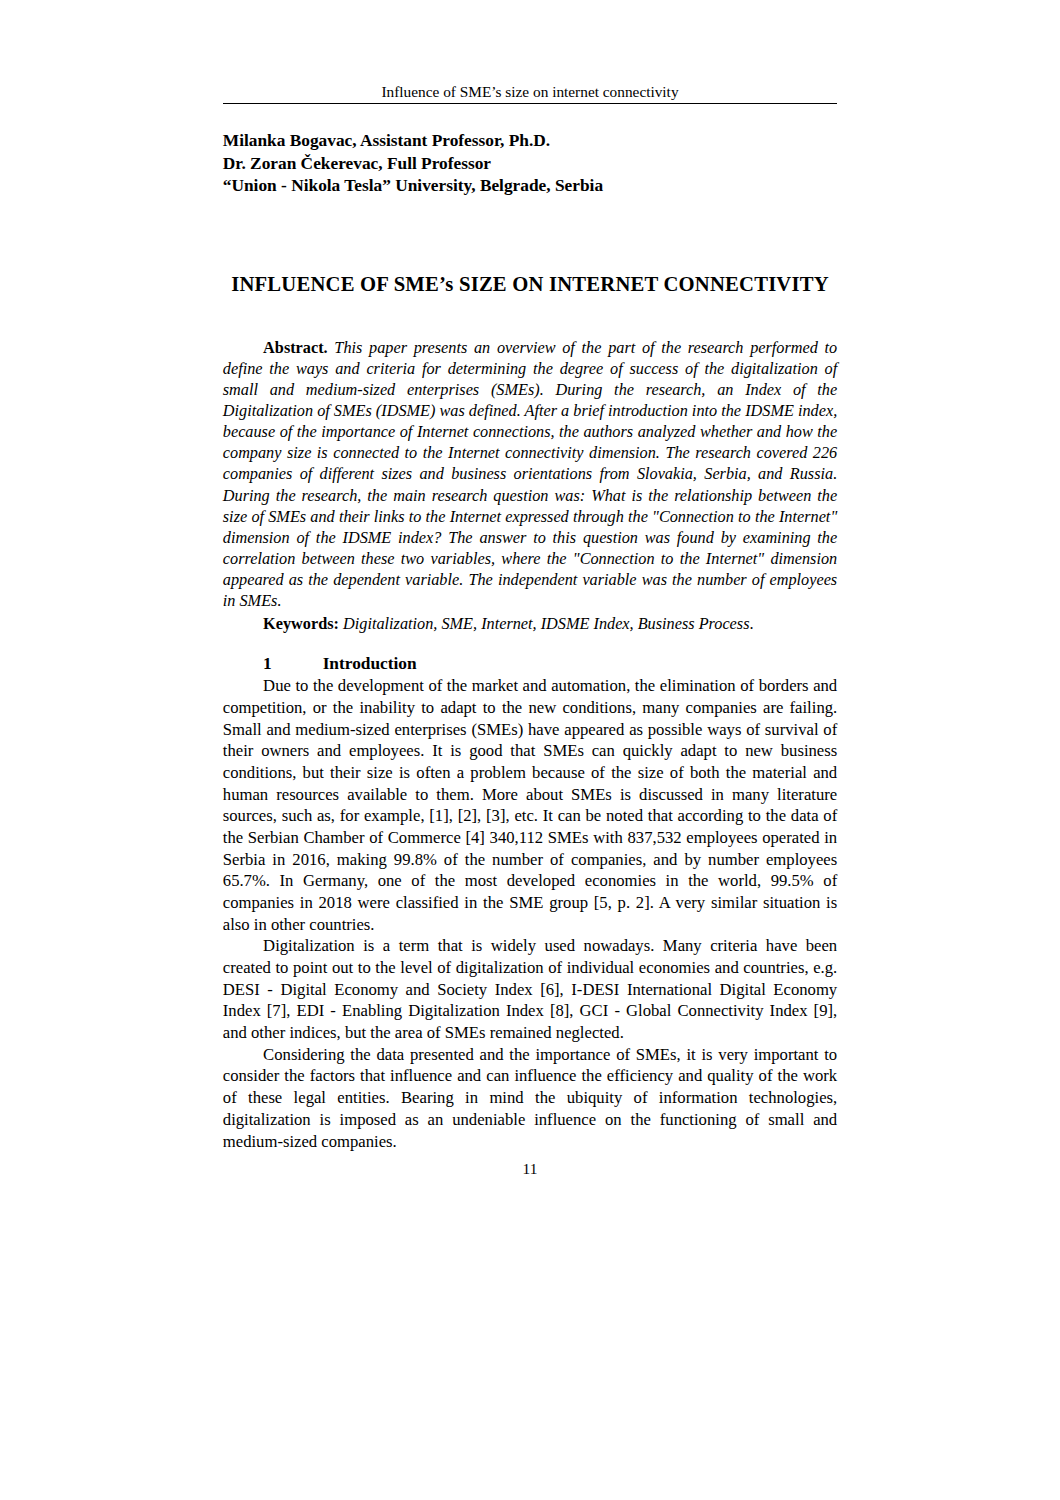Influence of SME’s size on internet connectivity
Milanka Bogavac, Assistant Professor, Ph.D.
Dr. Zoran Čekerevac, Full Professor
“Union - Nikola Tesla” University, Belgrade, Serbia
INFLUENCE OF SME’s SIZE ON INTERNET CONNECTIVITY
Abstract. This paper presents an overview of the part of the research performed to define the ways and criteria for determining the degree of success of the digitalization of small and medium-sized enterprises (SMEs). During the research, an Index of the Digitalization of SMEs (IDSME) was defined. After a brief introduction into the IDSME index, because of the importance of Internet connections, the authors analyzed whether and how the company size is connected to the Internet connectivity dimension. The research covered 226 companies of different sizes and business orientations from Slovakia, Serbia, and Russia. During the research, the main research question was: What is the relationship between the size of SMEs and their links to the Internet expressed through the "Connection to the Internet" dimension of the IDSME index? The answer to this question was found by examining the correlation between these two variables, where the "Connection to the Internet" dimension appeared as the dependent variable. The independent variable was the number of employees in SMEs.
Keywords: Digitalization, SME, Internet, IDSME Index, Business Process.
1 Introduction
Due to the development of the market and automation, the elimination of borders and competition, or the inability to adapt to the new conditions, many companies are failing. Small and medium-sized enterprises (SMEs) have appeared as possible ways of survival of their owners and employees. It is good that SMEs can quickly adapt to new business conditions, but their size is often a problem because of the size of both the material and human resources available to them. More about SMEs is discussed in many literature sources, such as, for example, [1], [2], [3], etc. It can be noted that according to the data of the Serbian Chamber of Commerce [4] 340,112 SMEs with 837,532 employees operated in Serbia in 2016, making 99.8% of the number of companies, and by number employees 65.7%. In Germany, one of the most developed economies in the world, 99.5% of companies in 2018 were classified in the SME group [5, p. 2]. A very similar situation is also in other countries.
Digitalization is a term that is widely used nowadays. Many criteria have been created to point out to the level of digitalization of individual economies and countries, e.g. DESI - Digital Economy and Society Index [6], I-DESI International Digital Economy Index [7], EDI - Enabling Digitalization Index [8], GCI - Global Connectivity Index [9], and other indices, but the area of SMEs remained neglected.
Considering the data presented and the importance of SMEs, it is very important to consider the factors that influence and can influence the efficiency and quality of the work of these legal entities. Bearing in mind the ubiquity of information technologies, digitalization is imposed as an undeniable influence on the functioning of small and medium-sized companies.
11